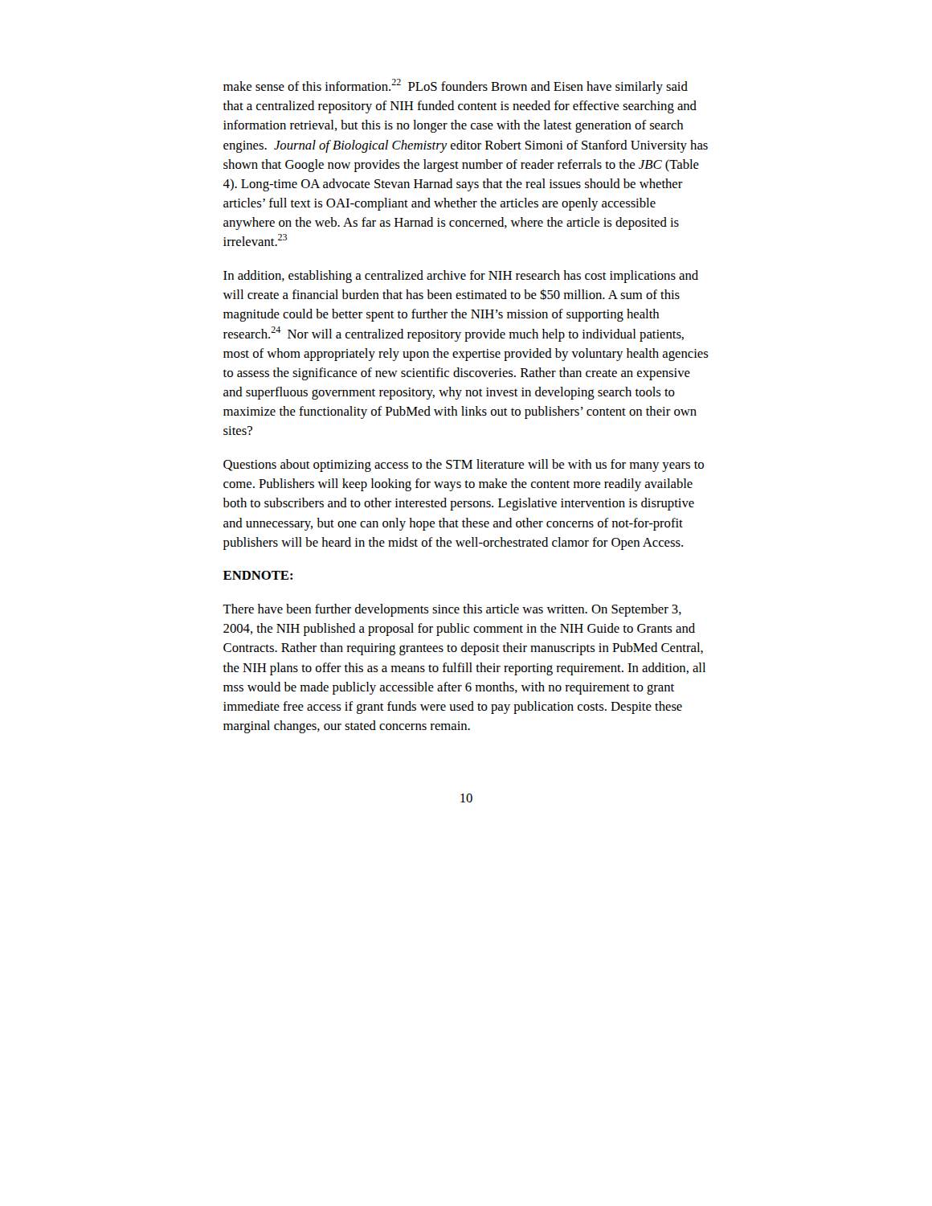make sense of this information.22 PLoS founders Brown and Eisen have similarly said that a centralized repository of NIH funded content is needed for effective searching and information retrieval, but this is no longer the case with the latest generation of search engines. Journal of Biological Chemistry editor Robert Simoni of Stanford University has shown that Google now provides the largest number of reader referrals to the JBC (Table 4). Long-time OA advocate Stevan Harnad says that the real issues should be whether articles’ full text is OAI-compliant and whether the articles are openly accessible anywhere on the web. As far as Harnad is concerned, where the article is deposited is irrelevant.23
In addition, establishing a centralized archive for NIH research has cost implications and will create a financial burden that has been estimated to be $50 million. A sum of this magnitude could be better spent to further the NIH’s mission of supporting health research.24 Nor will a centralized repository provide much help to individual patients, most of whom appropriately rely upon the expertise provided by voluntary health agencies to assess the significance of new scientific discoveries. Rather than create an expensive and superfluous government repository, why not invest in developing search tools to maximize the functionality of PubMed with links out to publishers’ content on their own sites?
Questions about optimizing access to the STM literature will be with us for many years to come. Publishers will keep looking for ways to make the content more readily available both to subscribers and to other interested persons. Legislative intervention is disruptive and unnecessary, but one can only hope that these and other concerns of not-for-profit publishers will be heard in the midst of the well-orchestrated clamor for Open Access.
ENDNOTE:
There have been further developments since this article was written. On September 3, 2004, the NIH published a proposal for public comment in the NIH Guide to Grants and Contracts. Rather than requiring grantees to deposit their manuscripts in PubMed Central, the NIH plans to offer this as a means to fulfill their reporting requirement. In addition, all mss would be made publicly accessible after 6 months, with no requirement to grant immediate free access if grant funds were used to pay publication costs. Despite these marginal changes, our stated concerns remain.
10